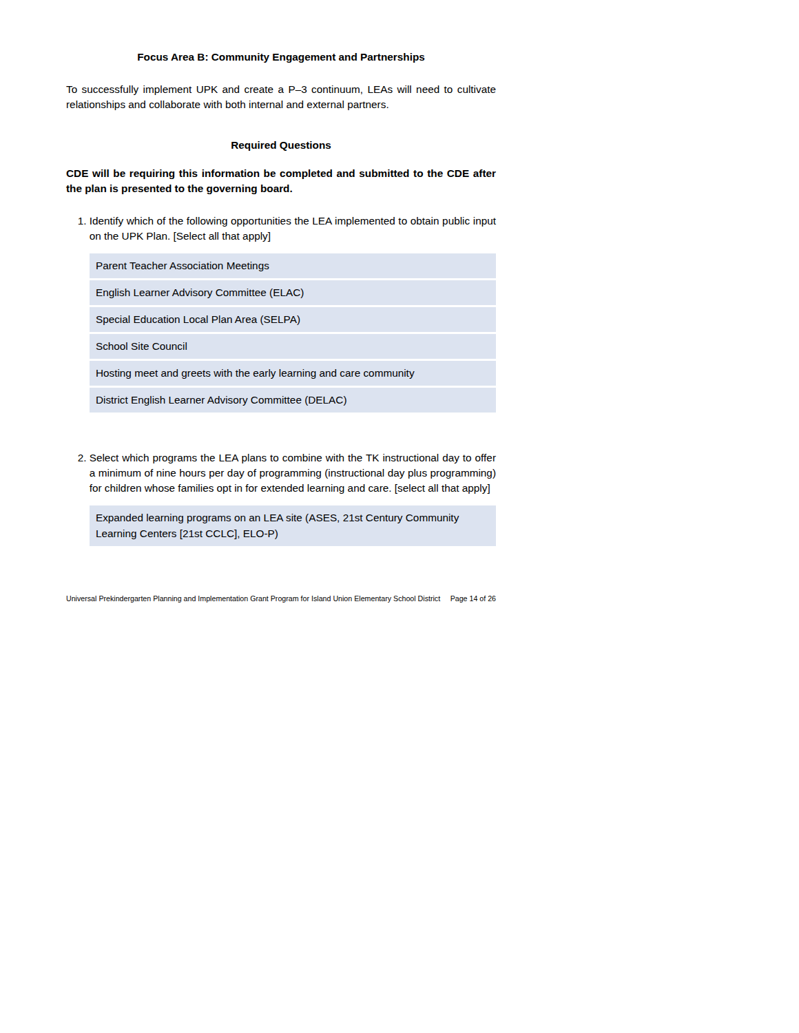Focus Area B: Community Engagement and Partnerships
To successfully implement UPK and create a P–3 continuum, LEAs will need to cultivate relationships and collaborate with both internal and external partners.
Required Questions
CDE will be requiring this information be completed and submitted to the CDE after the plan is presented to the governing board.
Identify which of the following opportunities the LEA implemented to obtain public input on the UPK Plan. [Select all that apply]
Parent Teacher Association Meetings
English Learner Advisory Committee (ELAC)
Special Education Local Plan Area (SELPA)
School Site Council
Hosting meet and greets with the early learning and care community
District English Learner Advisory Committee (DELAC)
Select which programs the LEA plans to combine with the TK instructional day to offer a minimum of nine hours per day of programming (instructional day plus programming) for children whose families opt in for extended learning and care. [select all that apply]
Expanded learning programs on an LEA site (ASES, 21st Century Community Learning Centers [21st CCLC], ELO-P)
Universal Prekindergarten Planning and Implementation Grant Program for Island Union Elementary School District Page 14 of 26